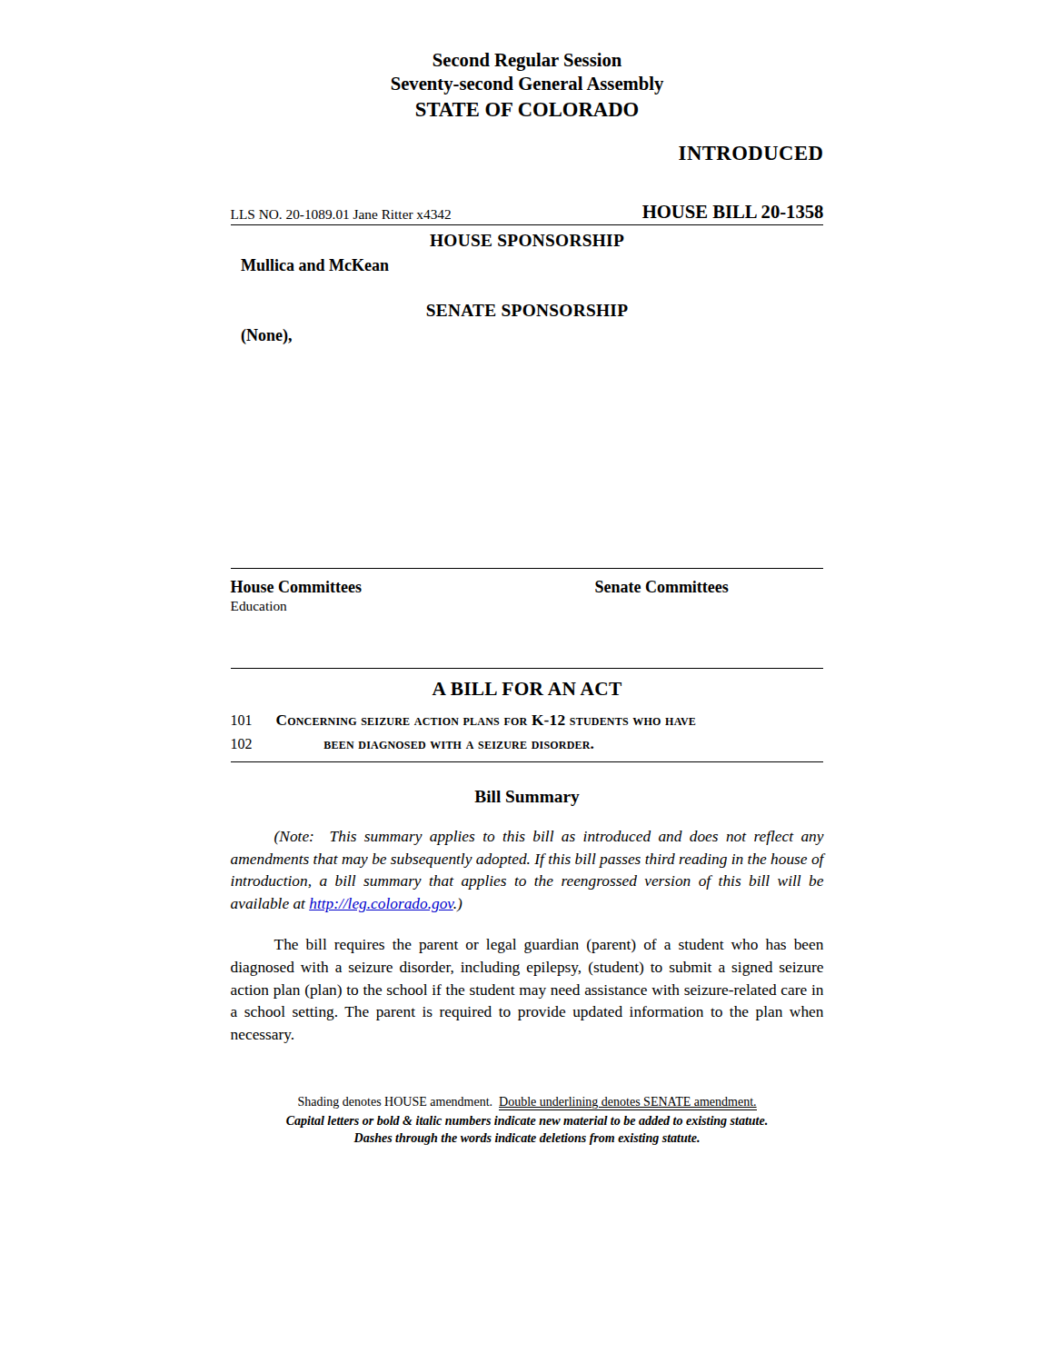Second Regular Session
Seventy-second General Assembly
STATE OF COLORADO
INTRODUCED
LLS NO. 20-1089.01 Jane Ritter x4342
HOUSE BILL 20-1358
HOUSE SPONSORSHIP
Mullica and McKean
SENATE SPONSORSHIP
(None),
House Committees
Education
Senate Committees
A BILL FOR AN ACT
101
Concerning seizure action plans for K-12 students who have
102
been diagnosed with a seizure disorder.
Bill Summary
(Note: This summary applies to this bill as introduced and does not reflect any amendments that may be subsequently adopted. If this bill passes third reading in the house of introduction, a bill summary that applies to the reengrossed version of this bill will be available at http://leg.colorado.gov.)
The bill requires the parent or legal guardian (parent) of a student who has been diagnosed with a seizure disorder, including epilepsy, (student) to submit a signed seizure action plan (plan) to the school if the student may need assistance with seizure-related care in a school setting. The parent is required to provide updated information to the plan when necessary.
Shading denotes HOUSE amendment. Double underlining denotes SENATE amendment.
Capital letters or bold & italic numbers indicate new material to be added to existing statute.
Dashes through the words indicate deletions from existing statute.